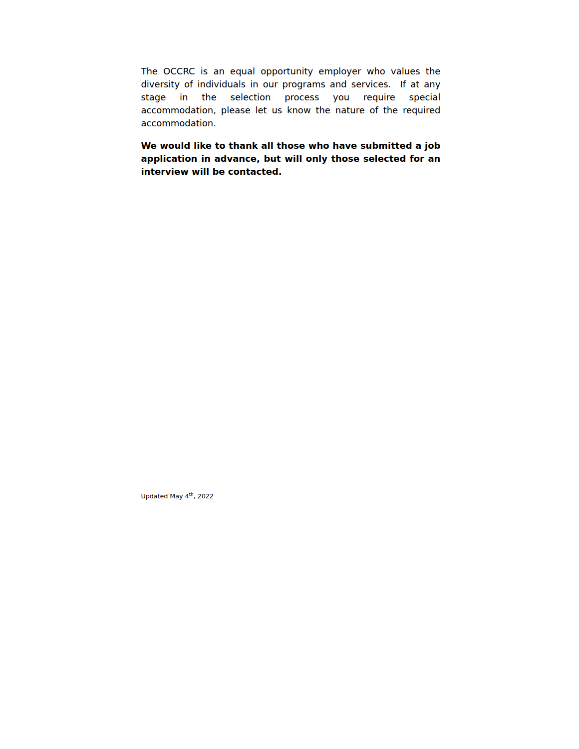The OCCRC is an equal opportunity employer who values the diversity of individuals in our programs and services. If at any stage in the selection process you require special accommodation, please let us know the nature of the required accommodation.
We would like to thank all those who have submitted a job application in advance, but will only those selected for an interview will be contacted.
Updated May 4th, 2022